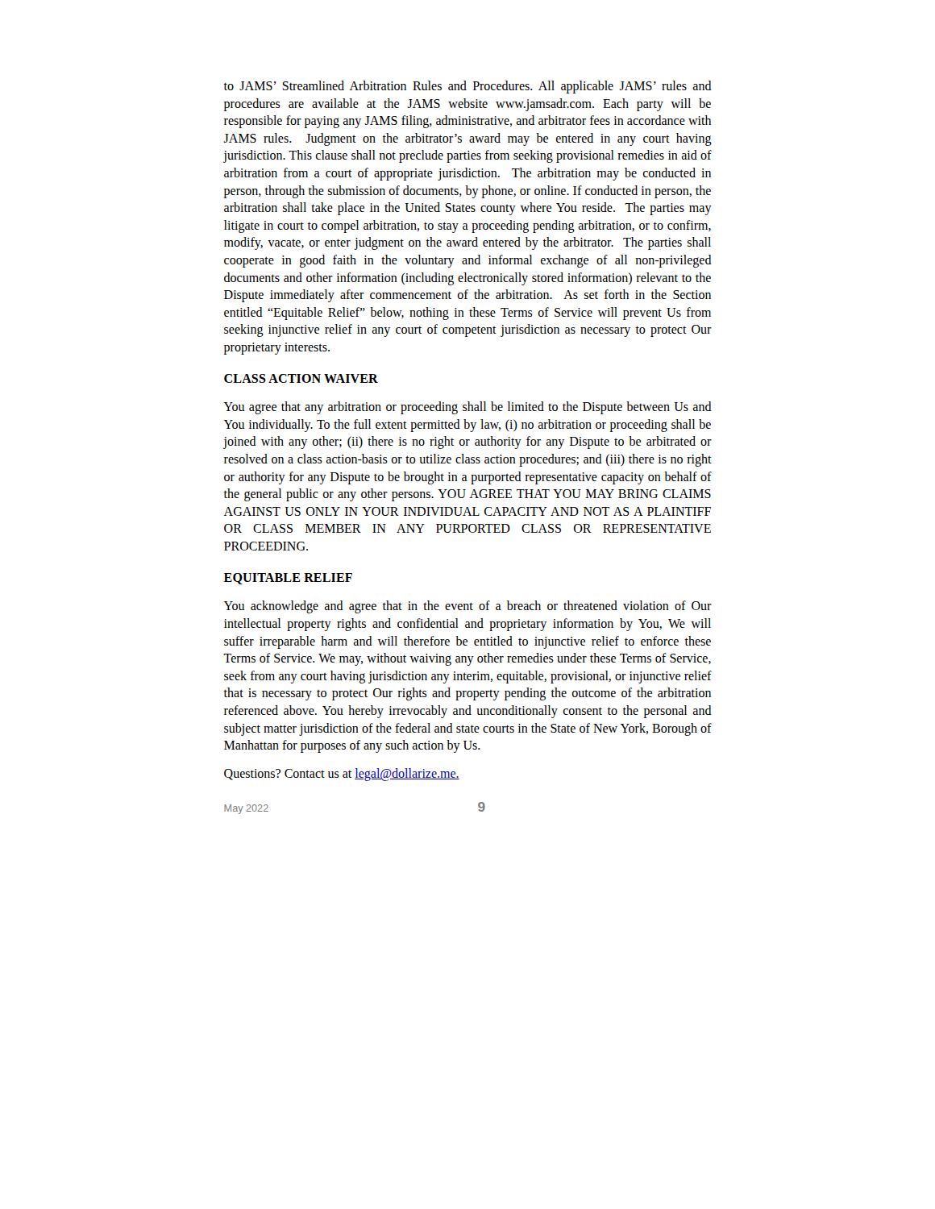to JAMS’ Streamlined Arbitration Rules and Procedures. All applicable JAMS’ rules and procedures are available at the JAMS website www.jamsadr.com. Each party will be responsible for paying any JAMS filing, administrative, and arbitrator fees in accordance with JAMS rules. Judgment on the arbitrator’s award may be entered in any court having jurisdiction. This clause shall not preclude parties from seeking provisional remedies in aid of arbitration from a court of appropriate jurisdiction. The arbitration may be conducted in person, through the submission of documents, by phone, or online. If conducted in person, the arbitration shall take place in the United States county where You reside. The parties may litigate in court to compel arbitration, to stay a proceeding pending arbitration, or to confirm, modify, vacate, or enter judgment on the award entered by the arbitrator. The parties shall cooperate in good faith in the voluntary and informal exchange of all non-privileged documents and other information (including electronically stored information) relevant to the Dispute immediately after commencement of the arbitration. As set forth in the Section entitled “Equitable Relief” below, nothing in these Terms of Service will prevent Us from seeking injunctive relief in any court of competent jurisdiction as necessary to protect Our proprietary interests.
CLASS ACTION WAIVER
You agree that any arbitration or proceeding shall be limited to the Dispute between Us and You individually. To the full extent permitted by law, (i) no arbitration or proceeding shall be joined with any other; (ii) there is no right or authority for any Dispute to be arbitrated or resolved on a class action-basis or to utilize class action procedures; and (iii) there is no right or authority for any Dispute to be brought in a purported representative capacity on behalf of the general public or any other persons. YOU AGREE THAT YOU MAY BRING CLAIMS AGAINST US ONLY IN YOUR INDIVIDUAL CAPACITY AND NOT AS A PLAINTIFF OR CLASS MEMBER IN ANY PURPORTED CLASS OR REPRESENTATIVE PROCEEDING.
EQUITABLE RELIEF
You acknowledge and agree that in the event of a breach or threatened violation of Our intellectual property rights and confidential and proprietary information by You, We will suffer irreparable harm and will therefore be entitled to injunctive relief to enforce these Terms of Service. We may, without waiving any other remedies under these Terms of Service, seek from any court having jurisdiction any interim, equitable, provisional, or injunctive relief that is necessary to protect Our rights and property pending the outcome of the arbitration referenced above. You hereby irrevocably and unconditionally consent to the personal and subject matter jurisdiction of the federal and state courts in the State of New York, Borough of Manhattan for purposes of any such action by Us.
Questions? Contact us at legal@dollarize.me.
May 2022
9